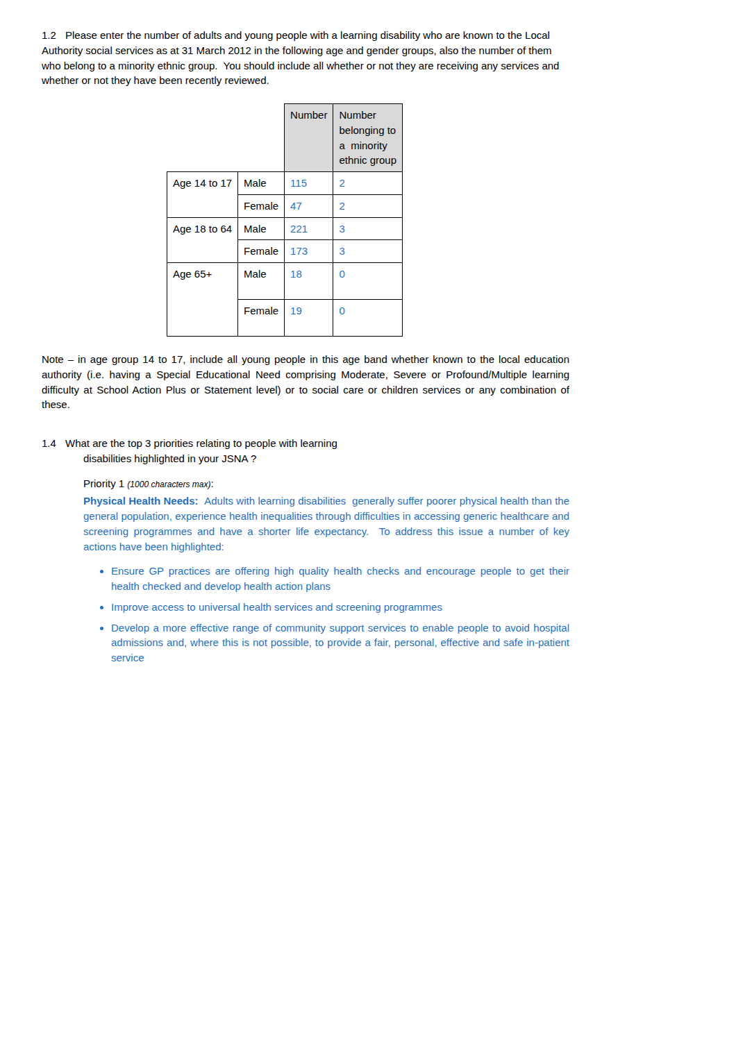1.2 Please enter the number of adults and young people with a learning disability who are known to the Local Authority social services as at 31 March 2012 in the following age and gender groups, also the number of them who belong to a minority ethnic group. You should include all whether or not they are receiving any services and whether or not they have been recently reviewed.
| | | Number | Number belonging to a minority ethnic group |
| Age 14 to 17 | Male | 115 | 2 |
| Female | 47 | 2 |
| Age 18 to 64 | Male | 221 | 3 |
| Female | 173 | 3 |
| Age 65+ | Male | 18 | 0 |
| Female | 19 | 0 |
Note – in age group 14 to 17, include all young people in this age band whether known to the local education authority (i.e. having a Special Educational Need comprising Moderate, Severe or Profound/Multiple learning difficulty at School Action Plus or Statement level) or to social care or children services or any combination of these.
1.4 What are the top 3 priorities relating to people with learning
disabilities highlighted in your JSNA ?
Priority 1 (1000 characters max):
Physical Health Needs: Adults with learning disabilities generally suffer poorer physical health than the general population, experience health inequalities through difficulties in accessing generic healthcare and screening programmes and have a shorter life expectancy. To address this issue a number of key actions have been highlighted:
Ensure GP practices are offering high quality health checks and encourage people to get their health checked and develop health action plans
Improve access to universal health services and screening programmes
Develop a more effective range of community support services to enable people to avoid hospital admissions and, where this is not possible, to provide a fair, personal, effective and safe in-patient service